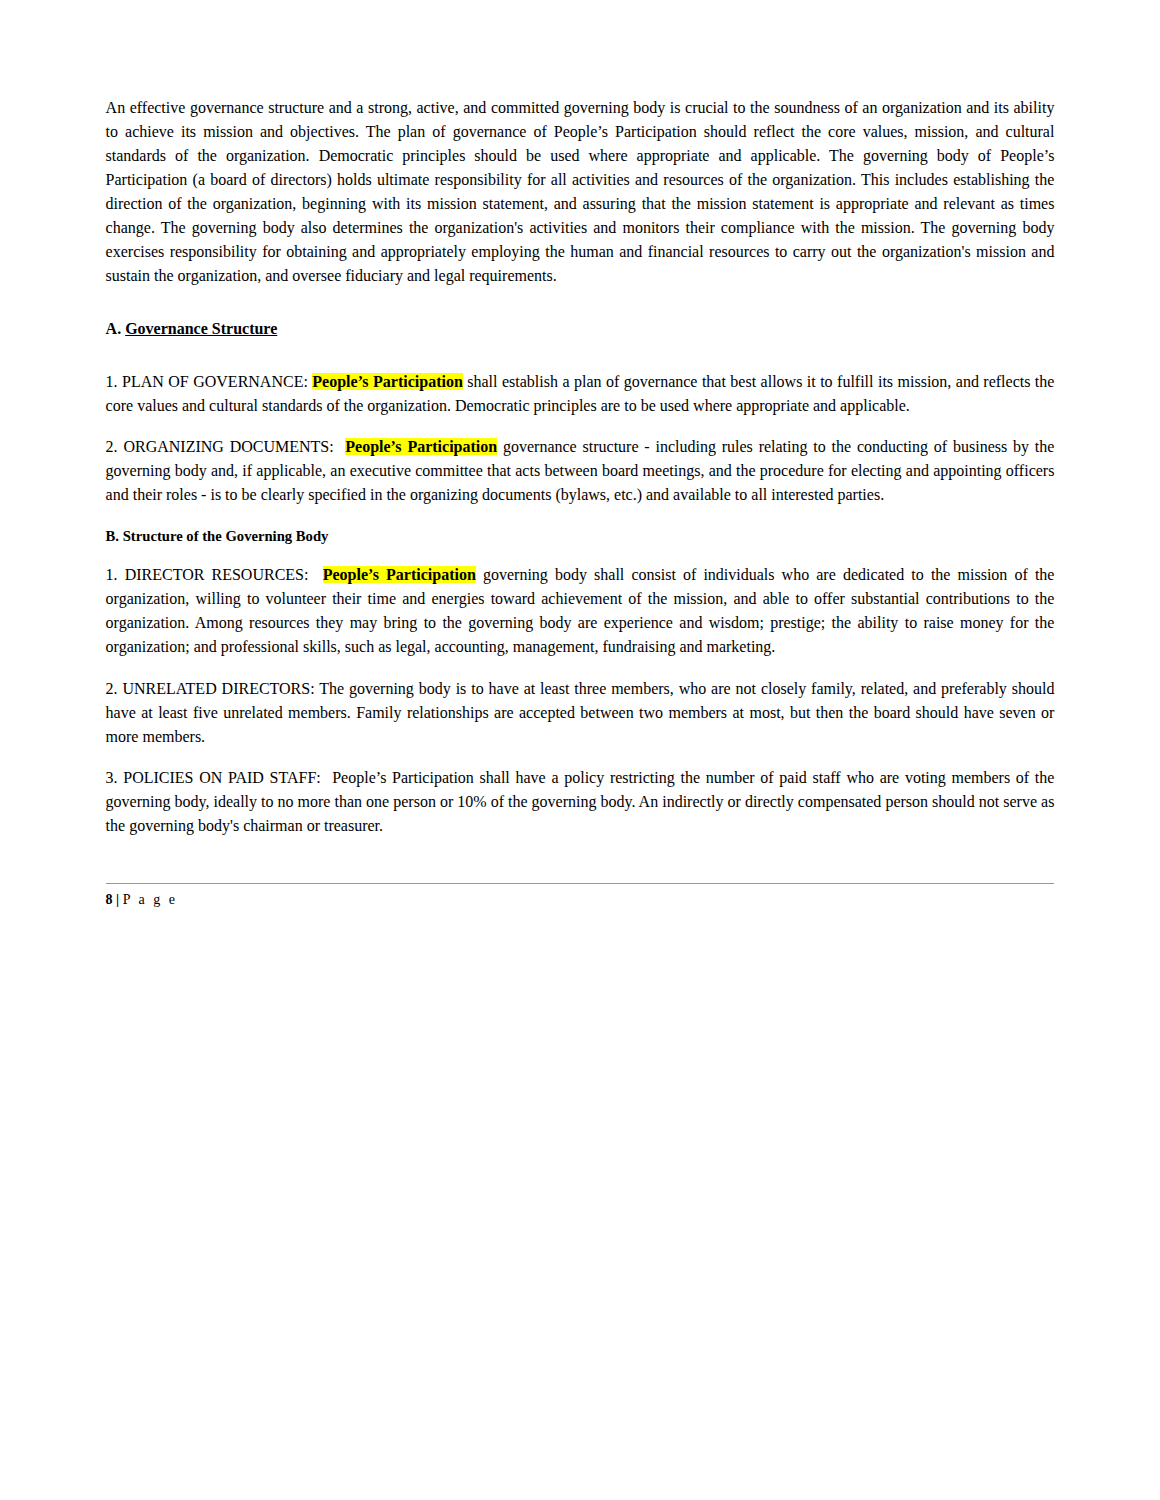An effective governance structure and a strong, active, and committed governing body is crucial to the soundness of an organization and its ability to achieve its mission and objectives. The plan of governance of People’s Participation should reflect the core values, mission, and cultural standards of the organization. Democratic principles should be used where appropriate and applicable. The governing body of People’s Participation (a board of directors) holds ultimate responsibility for all activities and resources of the organization. This includes establishing the direction of the organization, beginning with its mission statement, and assuring that the mission statement is appropriate and relevant as times change. The governing body also determines the organization's activities and monitors their compliance with the mission. The governing body exercises responsibility for obtaining and appropriately employing the human and financial resources to carry out the organization's mission and sustain the organization, and oversee fiduciary and legal requirements.
A. Governance Structure
1. PLAN OF GOVERNANCE: People’s Participation shall establish a plan of governance that best allows it to fulfill its mission, and reflects the core values and cultural standards of the organization. Democratic principles are to be used where appropriate and applicable.
2. ORGANIZING DOCUMENTS: People’s Participation governance structure - including rules relating to the conducting of business by the governing body and, if applicable, an executive committee that acts between board meetings, and the procedure for electing and appointing officers and their roles - is to be clearly specified in the organizing documents (bylaws, etc.) and available to all interested parties.
B. Structure of the Governing Body
1. DIRECTOR RESOURCES: People’s Participation governing body shall consist of individuals who are dedicated to the mission of the organization, willing to volunteer their time and energies toward achievement of the mission, and able to offer substantial contributions to the organization. Among resources they may bring to the governing body are experience and wisdom; prestige; the ability to raise money for the organization; and professional skills, such as legal, accounting, management, fundraising and marketing.
2. UNRELATED DIRECTORS: The governing body is to have at least three members, who are not closely family, related, and preferably should have at least five unrelated members. Family relationships are accepted between two members at most, but then the board should have seven or more members.
3. POLICIES ON PAID STAFF: People’s Participation shall have a policy restricting the number of paid staff who are voting members of the governing body, ideally to no more than one person or 10% of the governing body. An indirectly or directly compensated person should not serve as the governing body's chairman or treasurer.
8 | P a g e